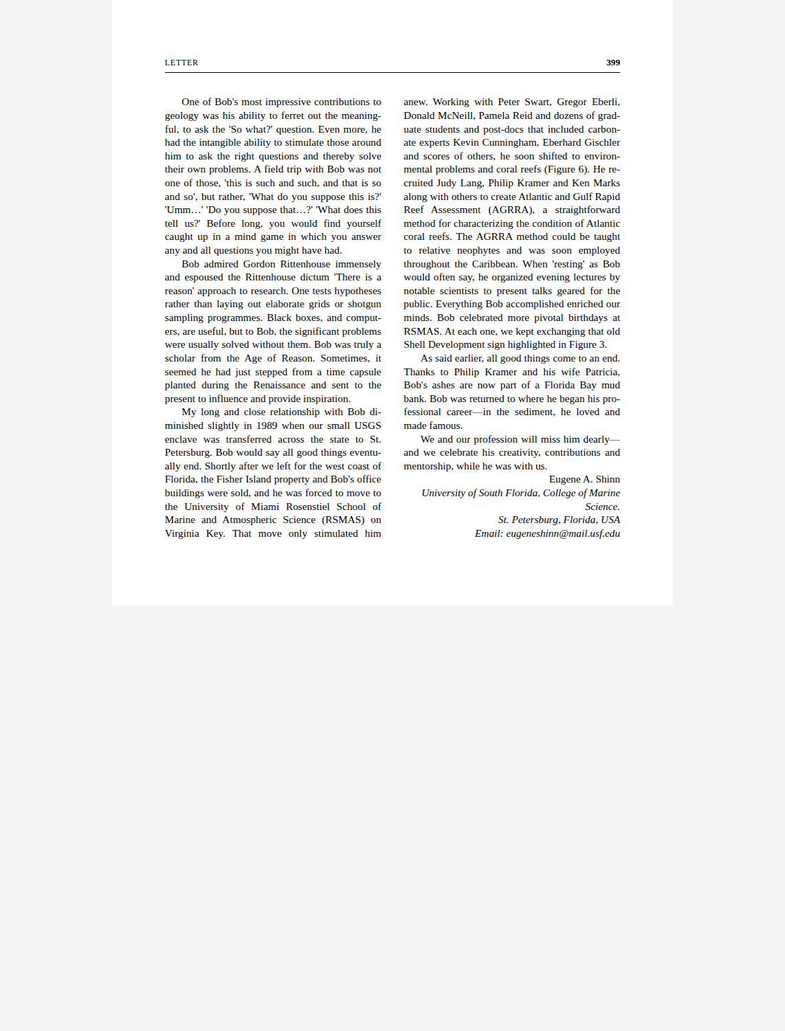Letter 399
One of Bob's most impressive contributions to geology was his ability to ferret out the meaningful, to ask the 'So what?' question. Even more, he had the intangible ability to stimulate those around him to ask the right questions and thereby solve their own problems. A field trip with Bob was not one of those, 'this is such and such, and that is so and so', but rather, 'What do you suppose this is?' 'Umm…' 'Do you suppose that…?' 'What does this tell us?' Before long, you would find yourself caught up in a mind game in which you answer any and all questions you might have had.
Bob admired Gordon Rittenhouse immensely and espoused the Rittenhouse dictum 'There is a reason' approach to research. One tests hypotheses rather than laying out elaborate grids or shotgun sampling programmes. Black boxes, and computers, are useful, but to Bob, the significant problems were usually solved without them. Bob was truly a scholar from the Age of Reason. Sometimes, it seemed he had just stepped from a time capsule planted during the Renaissance and sent to the present to influence and provide inspiration.
My long and close relationship with Bob diminished slightly in 1989 when our small USGS enclave was transferred across the state to St. Petersburg. Bob would say all good things eventually end. Shortly after we left for the west coast of Florida, the Fisher Island property and Bob's office buildings were sold, and he was forced to move to the University of Miami Rosenstiel School of Marine and Atmospheric Science (RSMAS) on Virginia Key. That move only stimulated him anew. Working with Peter Swart, Gregor Eberli, Donald McNeill, Pamela Reid and dozens of graduate students and post-docs that included carbonate experts Kevin Cunningham, Eberhard Gischler and scores of others, he soon shifted to environmental problems and coral reefs (Figure 6). He recruited Judy Lang, Philip Kramer and Ken Marks along with others to create Atlantic and Gulf Rapid Reef Assessment (AGRRA), a straightforward method for characterizing the condition of Atlantic coral reefs. The AGRRA method could be taught to relative neophytes and was soon employed throughout the Caribbean. When 'resting' as Bob would often say, he organized evening lectures by notable scientists to present talks geared for the public. Everything Bob accomplished enriched our minds. Bob celebrated more pivotal birthdays at RSMAS. At each one, we kept exchanging that old Shell Development sign highlighted in Figure 3.
As said earlier, all good things come to an end. Thanks to Philip Kramer and his wife Patricia, Bob's ashes are now part of a Florida Bay mud bank. Bob was returned to where he began his professional career—in the sediment, he loved and made famous.
We and our profession will miss him dearly—and we celebrate his creativity, contributions and mentorship, while he was with us.
Eugene A. Shinn
University of South Florida, College of Marine Science.
St. Petersburg, Florida, USA
Email: eugeneshinn@mail.usf.edu